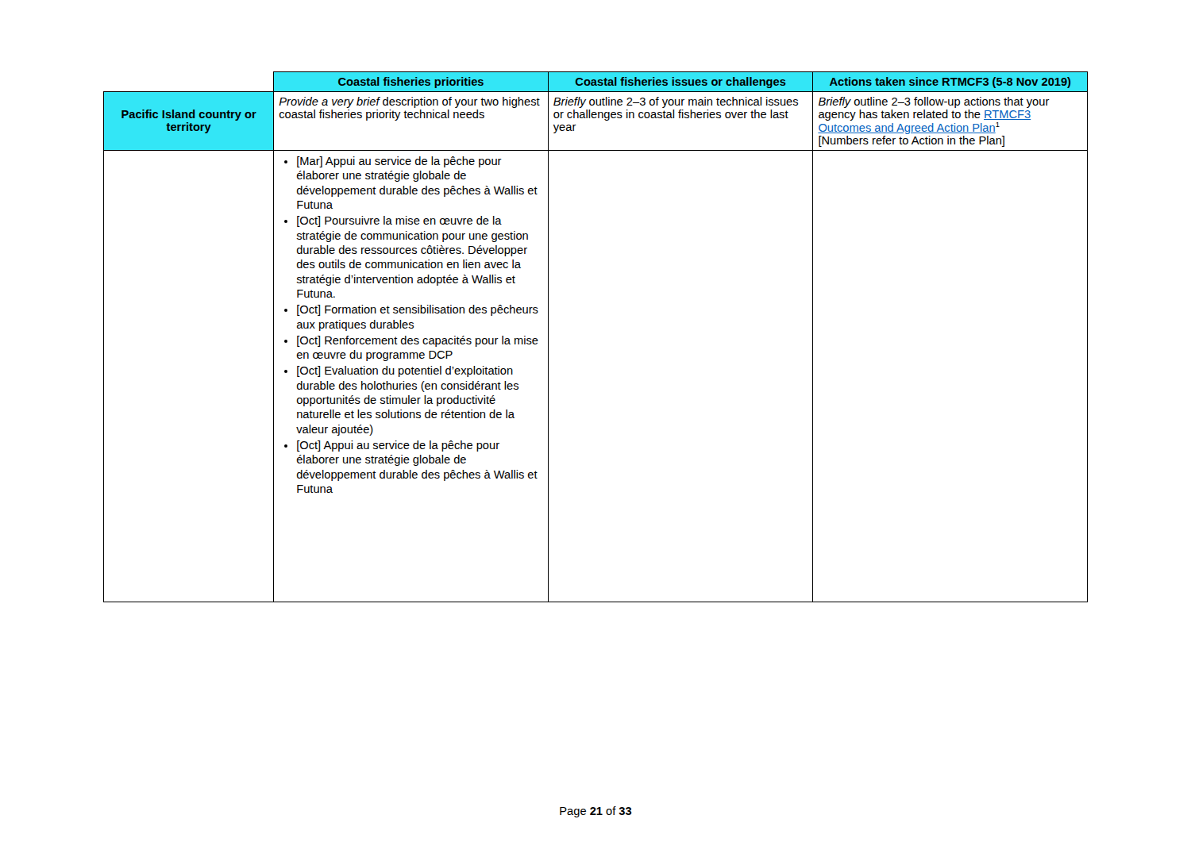| | Coastal fisheries priorities | Coastal fisheries issues or challenges | Actions taken since RTMCF3 (5-8 Nov 2019) |
| Pacific Island country or territory | Provide a very brief description of your two highest coastal fisheries priority technical needs | Briefly outline 2–3 of your main technical issues or challenges in coastal fisheries over the last year | Briefly outline 2–3 follow-up actions that your agency has taken related to the RTMCF3 Outcomes and Agreed Action Plan 1 [Numbers refer to Action in the Plan] |
| | [Mar] Appui au service de la pêche pour élaborer une stratégie globale de développement durable des pêches à Wallis et Futuna [Oct] Poursuivre la mise en œuvre de la stratégie de communication pour une gestion durable des ressources côtières. Développer des outils de communication en lien avec la stratégie d’intervention adoptée à Wallis et Futuna. [Oct] Formation et sensibilisation des pêcheurs aux pratiques durables [Oct] Renforcement des capacités pour la mise en œuvre du programme DCP [Oct] Evaluation du potentiel d’exploitation durable des holothuries (en considérant les opportunités de stimuler la productivité naturelle et les solutions de rétention de la valeur ajoutée) [Oct] Appui au service de la pêche pour élaborer une stratégie globale de développement durable des pêches à Wallis et Futuna | | |
Page 21 of 33